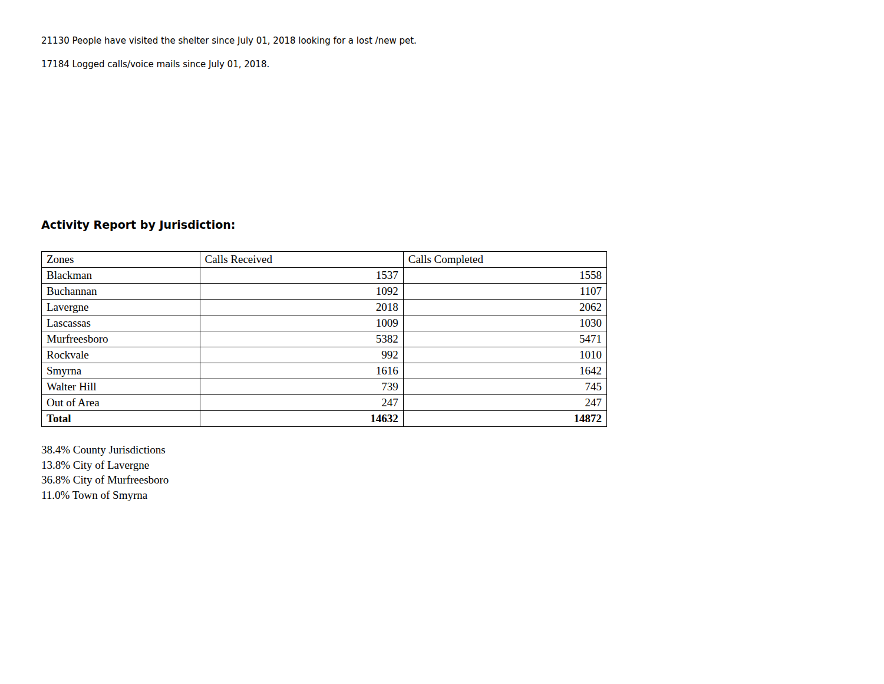21130 People have visited the shelter since July 01, 2018 looking for a lost /new pet.
17184 Logged calls/voice mails since July 01, 2018.
Activity Report by Jurisdiction:
| Zones | Calls Received | Calls Completed |
| --- | --- | --- |
| Blackman | 1537 | 1558 |
| Buchannan | 1092 | 1107 |
| Lavergne | 2018 | 2062 |
| Lascassas | 1009 | 1030 |
| Murfreesboro | 5382 | 5471 |
| Rockvale | 992 | 1010 |
| Smyrna | 1616 | 1642 |
| Walter Hill | 739 | 745 |
| Out of Area | 247 | 247 |
| Total | 14632 | 14872 |
38.4% County Jurisdictions
13.8% City of Lavergne
36.8% City of Murfreesboro
11.0% Town of Smyrna